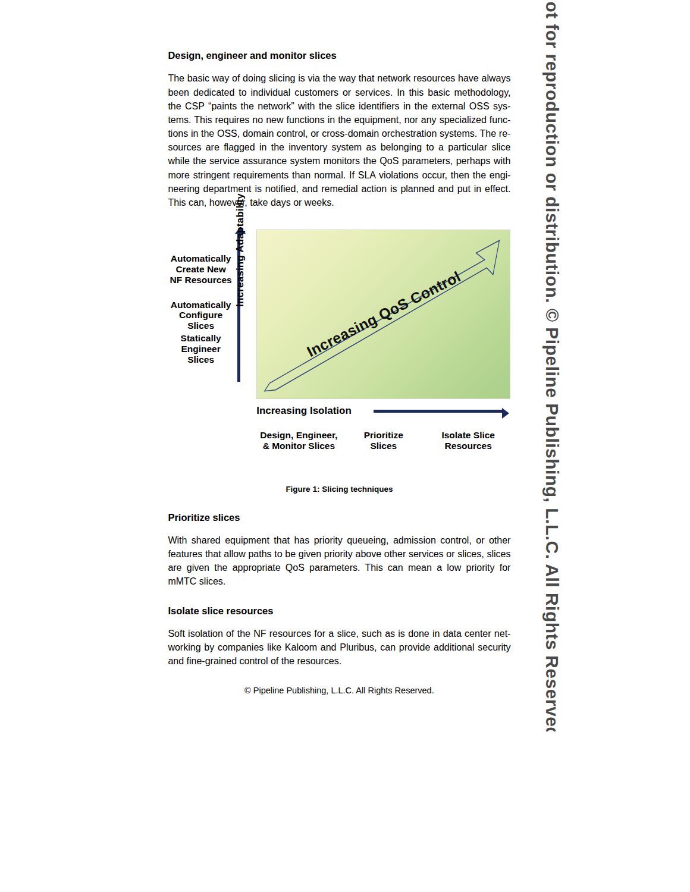Not for reproduction or distribution. © Pipeline Publishing, L.L.C. All Rights Reserved.
Design, engineer and monitor slices
The basic way of doing slicing is via the way that network resources have always been dedicated to individual customers or services. In this basic methodology, the CSP “paints the network” with the slice identifiers in the external OSS systems. This requires no new functions in the equipment, nor any specialized functions in the OSS, domain control, or cross-domain orchestration systems. The resources are flagged in the inventory system as belonging to a particular slice while the service assurance system monitors the QoS parameters, perhaps with more stringent requirements than normal. If SLA violations occur, then the engineering department is notified, and remedial action is planned and put in effect. This can, however, take days or weeks.
Automatically
Create New
NF Resources
Automatically
Configure
Slices
Statically
Engineer
Slices
Increasing Adaptability
Increasing QoS Control
Increasing Isolation
Design, Engineer,
& Monitor Slices
Prioritize
Slices
Isolate Slice
Resources
Figure 1: Slicing techniques
Prioritize slices
With shared equipment that has priority queueing, admission control, or other features that allow paths to be given priority above other services or slices, slices are given the appropriate QoS parameters. This can mean a low priority for mMTC slices.
Isolate slice resources
Soft isolation of the NF resources for a slice, such as is done in data center networking by companies like Kaloom and Pluribus, can provide additional security and fine-grained control of the resources.
© Pipeline Publishing, L.L.C. All Rights Reserved.